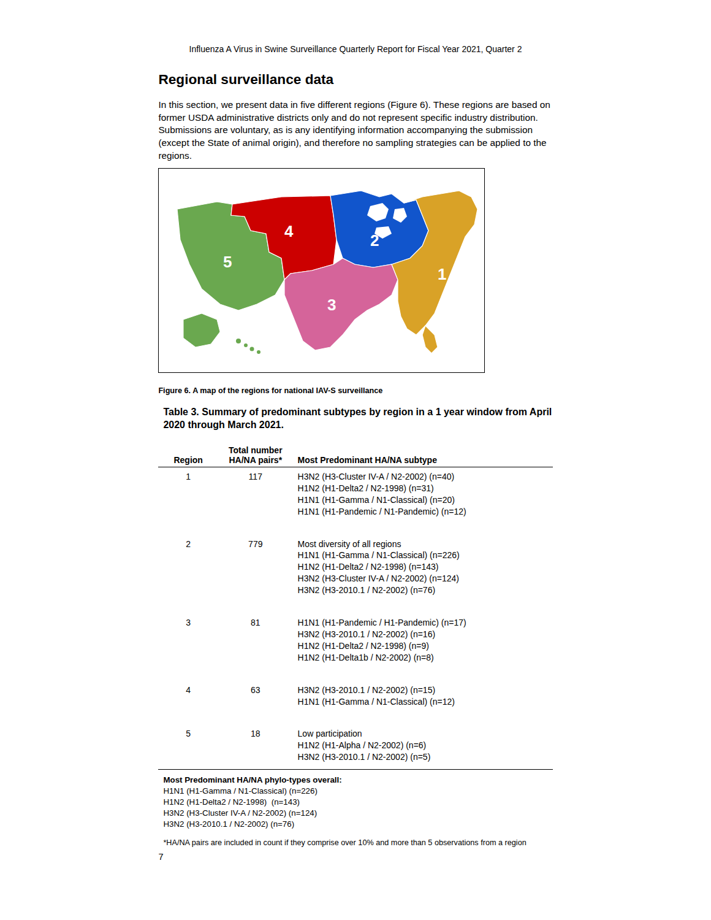Influenza A Virus in Swine Surveillance Quarterly Report for Fiscal Year 2021, Quarter 2
Regional surveillance data
In this section, we present data in five different regions (Figure 6). These regions are based on former USDA administrative districts only and do not represent specific industry distribution. Submissions are voluntary, as is any identifying information accompanying the submission (except the State of animal origin), and therefore no sampling strategies can be applied to the regions.
4 2 1 3 5
Figure 6. A map of the regions for national IAV-S surveillance
Table 3. Summary of predominant subtypes by region in a 1 year window from April 2020 through March 2021.
| Region | Total number HA/NA pairs* | Most Predominant HA/NA subtype |
| --- | --- | --- |
| 1 | 117 | H3N2 (H3-Cluster IV-A / N2-2002) (n=40) H1N2 (H1-Delta2 / N2-1998) (n=31) H1N1 (H1-Gamma / N1-Classical) (n=20) H1N1 (H1-Pandemic / N1-Pandemic) (n=12) |
| 2 | 779 | Most diversity of all regions H1N1 (H1-Gamma / N1-Classical) (n=226) H1N2 (H1-Delta2 / N2-1998) (n=143) H3N2 (H3-Cluster IV-A / N2-2002) (n=124) H3N2 (H3-2010.1 / N2-2002) (n=76) |
| 3 | 81 | H1N1 (H1-Pandemic / H1-Pandemic) (n=17) H3N2 (H3-2010.1 / N2-2002) (n=16) H1N2 (H1-Delta2 / N2-1998) (n=9) H1N2 (H1-Delta1b / N2-2002) (n=8) |
| 4 | 63 | H3N2 (H3-2010.1 / N2-2002) (n=15) H1N1 (H1-Gamma / N1-Classical) (n=12) |
| 5 | 18 | Low participation H1N2 (H1-Alpha / N2-2002) (n=6) H3N2 (H3-2010.1 / N2-2002) (n=5) |
Most Predominant HA/NA phylo-types overall:
H1N1 (H1-Gamma / N1-Classical) (n=226)
H1N2 (H1-Delta2 / N2-1998) (n=143)
H3N2 (H3-Cluster IV-A / N2-2002) (n=124)
H3N2 (H3-2010.1 / N2-2002) (n=76)
*HA/NA pairs are included in count if they comprise over 10% and more than 5 observations from a region
7